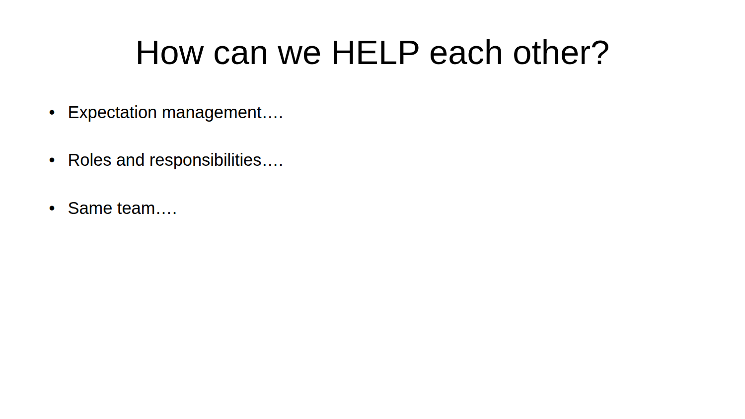How can we HELP each other?
Expectation management….
Roles and responsibilities….
Same team….